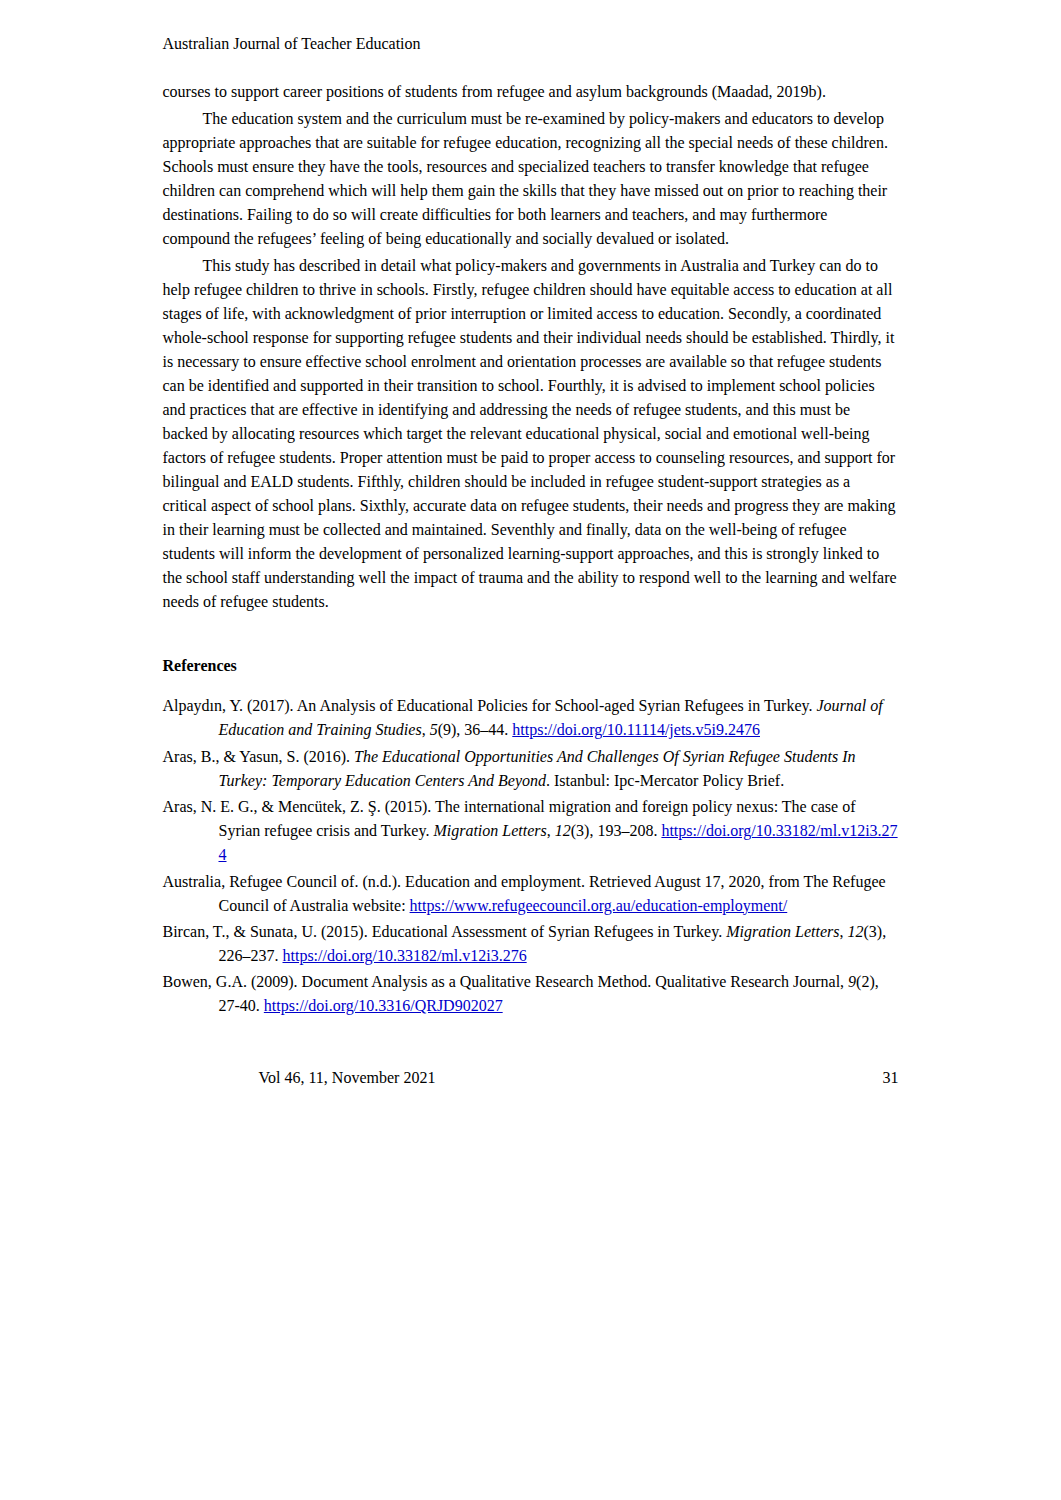Australian Journal of Teacher Education
courses to support career positions of students from refugee and asylum backgrounds (Maadad, 2019b).
The education system and the curriculum must be re-examined by policy-makers and educators to develop appropriate approaches that are suitable for refugee education, recognizing all the special needs of these children. Schools must ensure they have the tools, resources and specialized teachers to transfer knowledge that refugee children can comprehend which will help them gain the skills that they have missed out on prior to reaching their destinations. Failing to do so will create difficulties for both learners and teachers, and may furthermore compound the refugees’ feeling of being educationally and socially devalued or isolated.
This study has described in detail what policy-makers and governments in Australia and Turkey can do to help refugee children to thrive in schools. Firstly, refugee children should have equitable access to education at all stages of life, with acknowledgment of prior interruption or limited access to education. Secondly, a coordinated whole-school response for supporting refugee students and their individual needs should be established. Thirdly, it is necessary to ensure effective school enrolment and orientation processes are available so that refugee students can be identified and supported in their transition to school. Fourthly, it is advised to implement school policies and practices that are effective in identifying and addressing the needs of refugee students, and this must be backed by allocating resources which target the relevant educational physical, social and emotional well-being factors of refugee students. Proper attention must be paid to proper access to counseling resources, and support for bilingual and EALD students. Fifthly, children should be included in refugee student-support strategies as a critical aspect of school plans. Sixthly, accurate data on refugee students, their needs and progress they are making in their learning must be collected and maintained. Seventhly and finally, data on the well-being of refugee students will inform the development of personalized learning-support approaches, and this is strongly linked to the school staff understanding well the impact of trauma and the ability to respond well to the learning and welfare needs of refugee students.
References
Alpaydın, Y. (2017). An Analysis of Educational Policies for School-aged Syrian Refugees in Turkey. Journal of Education and Training Studies, 5(9), 36–44. https://doi.org/10.11114/jets.v5i9.2476
Aras, B., & Yasun, S. (2016). The Educational Opportunities And Challenges Of Syrian Refugee Students In Turkey: Temporary Education Centers And Beyond. Istanbul: Ipc-Mercator Policy Brief.
Aras, N. E. G., & Mencütek, Z. Ş. (2015). The international migration and foreign policy nexus: The case of Syrian refugee crisis and Turkey. Migration Letters, 12(3), 193–208. https://doi.org/10.33182/ml.v12i3.274
Australia, Refugee Council of. (n.d.). Education and employment. Retrieved August 17, 2020, from The Refugee Council of Australia website: https://www.refugeecouncil.org.au/education-employment/
Bircan, T., & Sunata, U. (2015). Educational Assessment of Syrian Refugees in Turkey. Migration Letters, 12(3), 226–237. https://doi.org/10.33182/ml.v12i3.276
Bowen, G.A. (2009). Document Analysis as a Qualitative Research Method. Qualitative Research Journal, 9(2), 27-40. https://doi.org/10.3316/QRJD902027
Vol 46, 11, November 2021 31